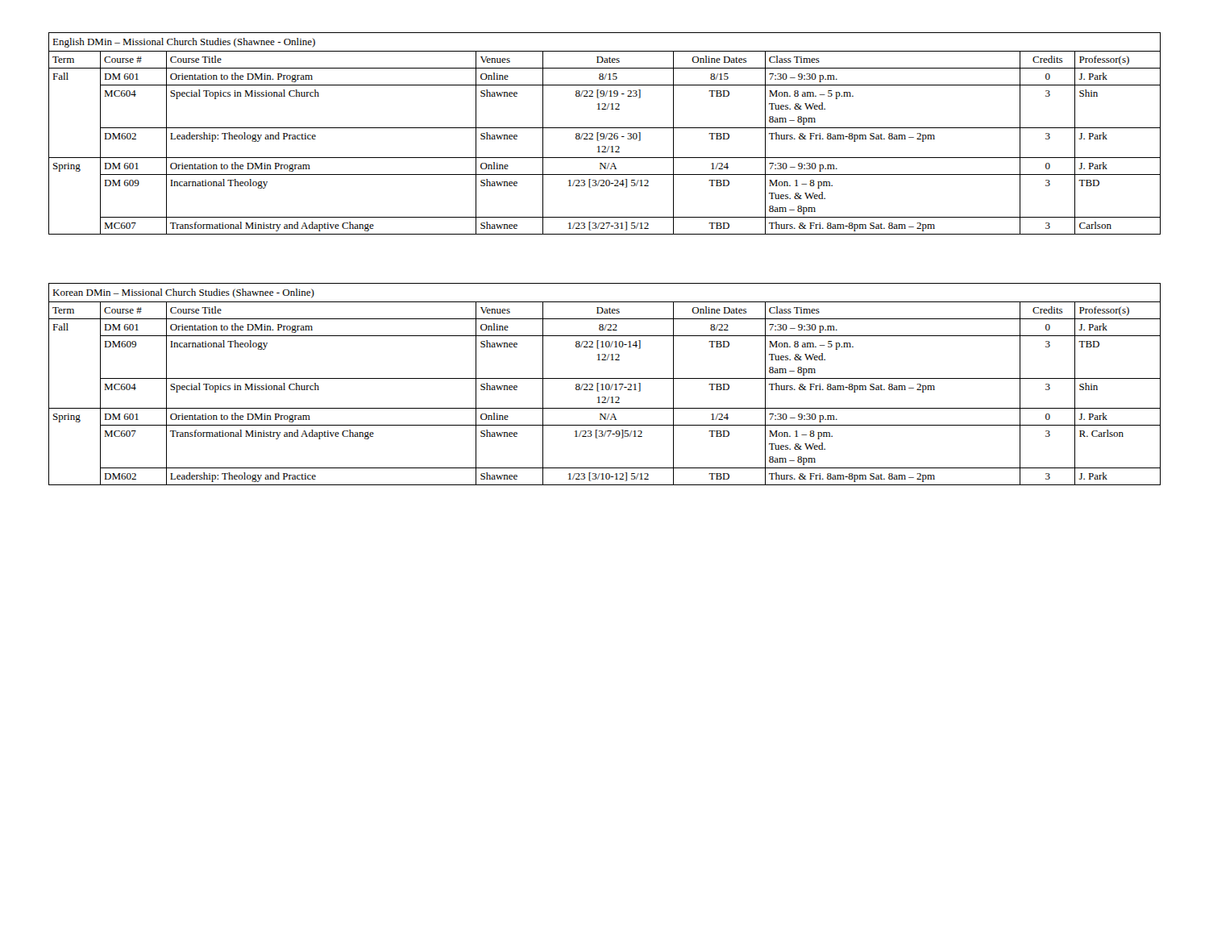English DMin – Missional Church Studies (Shawnee - Online)
| Term | Course # | Course Title | Venues | Dates | Online Dates | Class Times | Credits | Professor(s) |
| --- | --- | --- | --- | --- | --- | --- | --- | --- |
| Fall | DM 601 | Orientation to the DMin. Program | Online | 8/15 | 8/15 | 7:30 – 9:30 p.m. | 0 | J. Park |
| MC604 | Special Topics in Missional Church | Shawnee | 8/22 [9/19 - 23] 12/12 | TBD | Mon. 8 am. – 5 p.m. Tues. & Wed. 8am – 8pm | 3 | Shin |
| DM602 | Leadership: Theology and Practice | Shawnee | 8/22 [9/26 - 30] 12/12 | TBD | Thurs. & Fri. 8am-8pm Sat. 8am – 2pm | 3 | J. Park |
| Spring | DM 601 | Orientation to the DMin Program | Online | N/A | 1/24 | 7:30 – 9:30 p.m. | 0 | J. Park |
| DM 609 | Incarnational Theology | Shawnee | 1/23 [3/20-24] 5/12 | TBD | Mon. 1 – 8 pm. Tues. & Wed. 8am – 8pm | 3 | TBD |
| MC607 | Transformational Ministry and Adaptive Change | Shawnee | 1/23 [3/27-31] 5/12 | TBD | Thurs. & Fri. 8am-8pm Sat. 8am – 2pm | 3 | Carlson |
Korean DMin – Missional Church Studies (Shawnee - Online)
| Term | Course # | Course Title | Venues | Dates | Online Dates | Class Times | Credits | Professor(s) |
| --- | --- | --- | --- | --- | --- | --- | --- | --- |
| Fall | DM 601 | Orientation to the DMin. Program | Online | 8/22 | 8/22 | 7:30 – 9:30 p.m. | 0 | J. Park |
| DM609 | Incarnational Theology | Shawnee | 8/22 [10/10-14] 12/12 | TBD | Mon. 8 am. – 5 p.m. Tues. & Wed. 8am – 8pm | 3 | TBD |
| MC604 | Special Topics in Missional Church | Shawnee | 8/22 [10/17-21] 12/12 | TBD | Thurs. & Fri. 8am-8pm Sat. 8am – 2pm | 3 | Shin |
| Spring | DM 601 | Orientation to the DMin Program | Online | N/A | 1/24 | 7:30 – 9:30 p.m. | 0 | J. Park |
| MC607 | Transformational Ministry and Adaptive Change | Shawnee | 1/23 [3/7-9]5/12 | TBD | Mon. 1 – 8 pm. Tues. & Wed. 8am – 8pm | 3 | R. Carlson |
| DM602 | Leadership: Theology and Practice | Shawnee | 1/23 [3/10-12] 5/12 | TBD | Thurs. & Fri. 8am-8pm Sat. 8am – 2pm | 3 | J. Park |